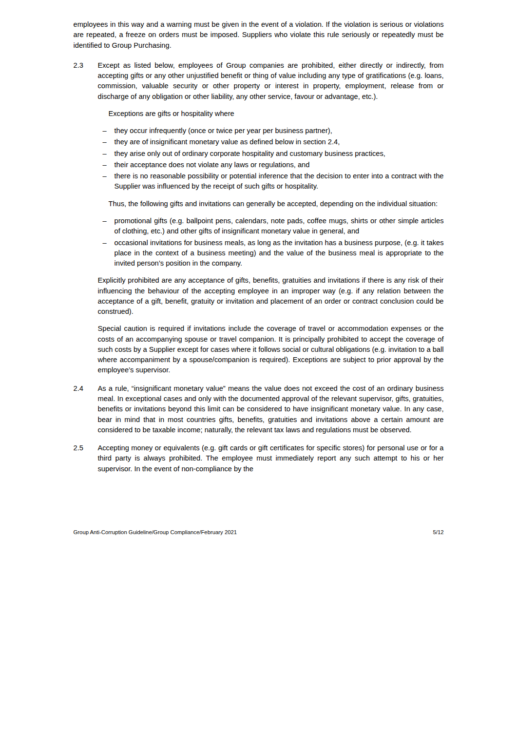employees in this way and a warning must be given in the event of a violation. If the violation is serious or violations are repeated, a freeze on orders must be imposed. Suppliers who violate this rule seriously or repeatedly must be identified to Group Purchasing.
2.3
Except as listed below, employees of Group companies are prohibited, either directly or indirectly, from accepting gifts or any other unjustified benefit or thing of value including any type of gratifications (e.g. loans, commission, valuable security or other property or interest in property, employment, release from or discharge of any obligation or other liability, any other service, favour or advantage, etc.).
Exceptions are gifts or hospitality where
they occur infrequently (once or twice per year per business partner),
they are of insignificant monetary value as defined below in section 2.4,
they arise only out of ordinary corporate hospitality and customary business practices,
their acceptance does not violate any laws or regulations, and
there is no reasonable possibility or potential inference that the decision to enter into a contract with the Supplier was influenced by the receipt of such gifts or hospitality.
Thus, the following gifts and invitations can generally be accepted, depending on the individual situation:
promotional gifts (e.g. ballpoint pens, calendars, note pads, coffee mugs, shirts or other simple articles of clothing, etc.) and other gifts of insignificant monetary value in general, and
occasional invitations for business meals, as long as the invitation has a business purpose, (e.g. it takes place in the context of a business meeting) and the value of the business meal is appropriate to the invited person’s position in the company.
Explicitly prohibited are any acceptance of gifts, benefits, gratuities and invitations if there is any risk of their influencing the behaviour of the accepting employee in an improper way (e.g. if any relation between the acceptance of a gift, benefit, gratuity or invitation and placement of an order or contract conclusion could be construed).
Special caution is required if invitations include the coverage of travel or accommodation expenses or the costs of an accompanying spouse or travel companion. It is principally prohibited to accept the coverage of such costs by a Supplier except for cases where it follows social or cultural obligations (e.g. invitation to a ball where accompaniment by a spouse/companion is required). Exceptions are subject to prior approval by the employee’s supervisor.
2.4
As a rule, “insignificant monetary value” means the value does not exceed the cost of an ordinary business meal. In exceptional cases and only with the documented approval of the relevant supervisor, gifts, gratuities, benefits or invitations beyond this limit can be considered to have insignificant monetary value. In any case, bear in mind that in most countries gifts, benefits, gratuities and invitations above a certain amount are considered to be taxable income; naturally, the relevant tax laws and regulations must be observed.
2.5
Accepting money or equivalents (e.g. gift cards or gift certificates for specific stores) for personal use or for a third party is always prohibited. The employee must immediately report any such attempt to his or her supervisor. In the event of non-compliance by the
Group Anti-Corruption Guideline/Group Compliance/February 2021 5/12